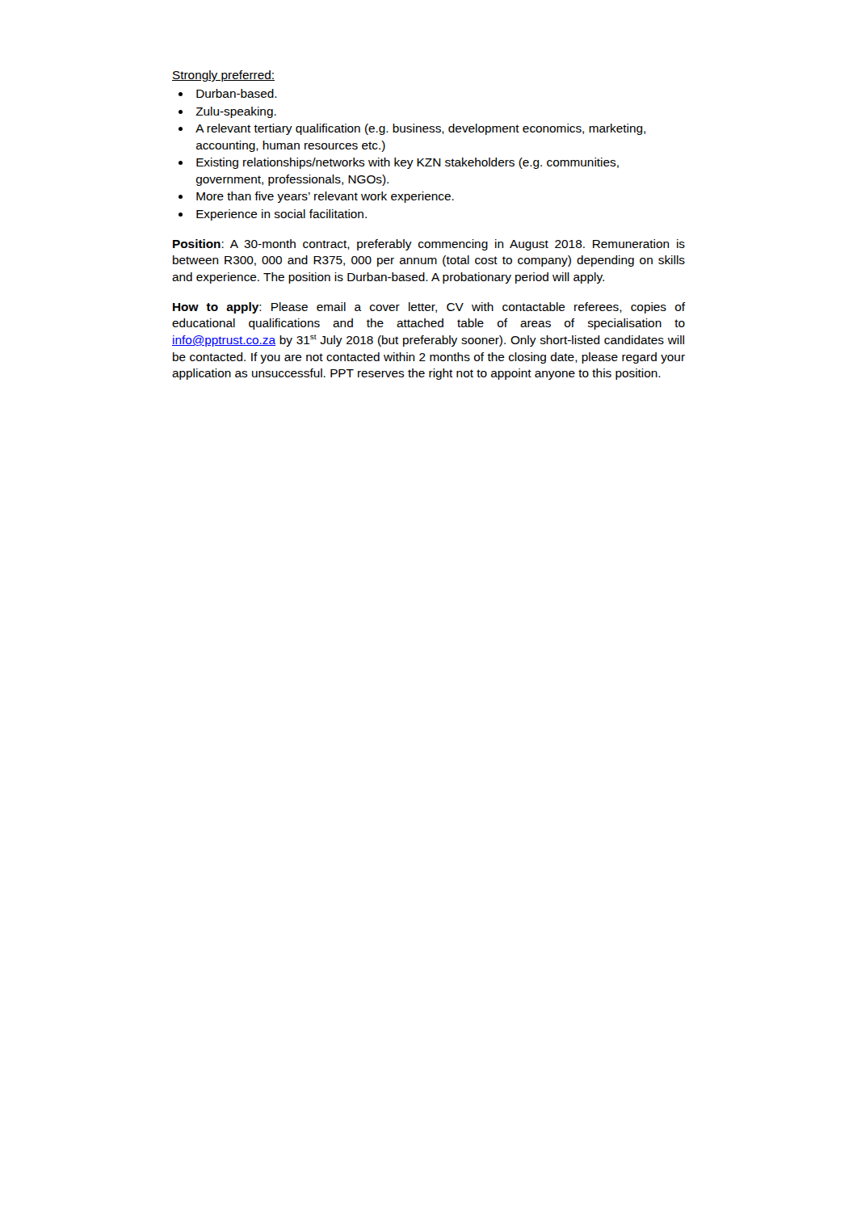Strongly preferred:
Durban-based.
Zulu-speaking.
A relevant tertiary qualification (e.g. business, development economics, marketing, accounting, human resources etc.)
Existing relationships/networks with key KZN stakeholders (e.g. communities, government, professionals, NGOs).
More than five years’ relevant work experience.
Experience in social facilitation.
Position: A 30-month contract, preferably commencing in August 2018. Remuneration is between R300, 000 and R375, 000 per annum (total cost to company) depending on skills and experience. The position is Durban-based. A probationary period will apply.
How to apply: Please email a cover letter, CV with contactable referees, copies of educational qualifications and the attached table of areas of specialisation to info@pptrust.co.za by 31st July 2018 (but preferably sooner). Only short-listed candidates will be contacted. If you are not contacted within 2 months of the closing date, please regard your application as unsuccessful. PPT reserves the right not to appoint anyone to this position.